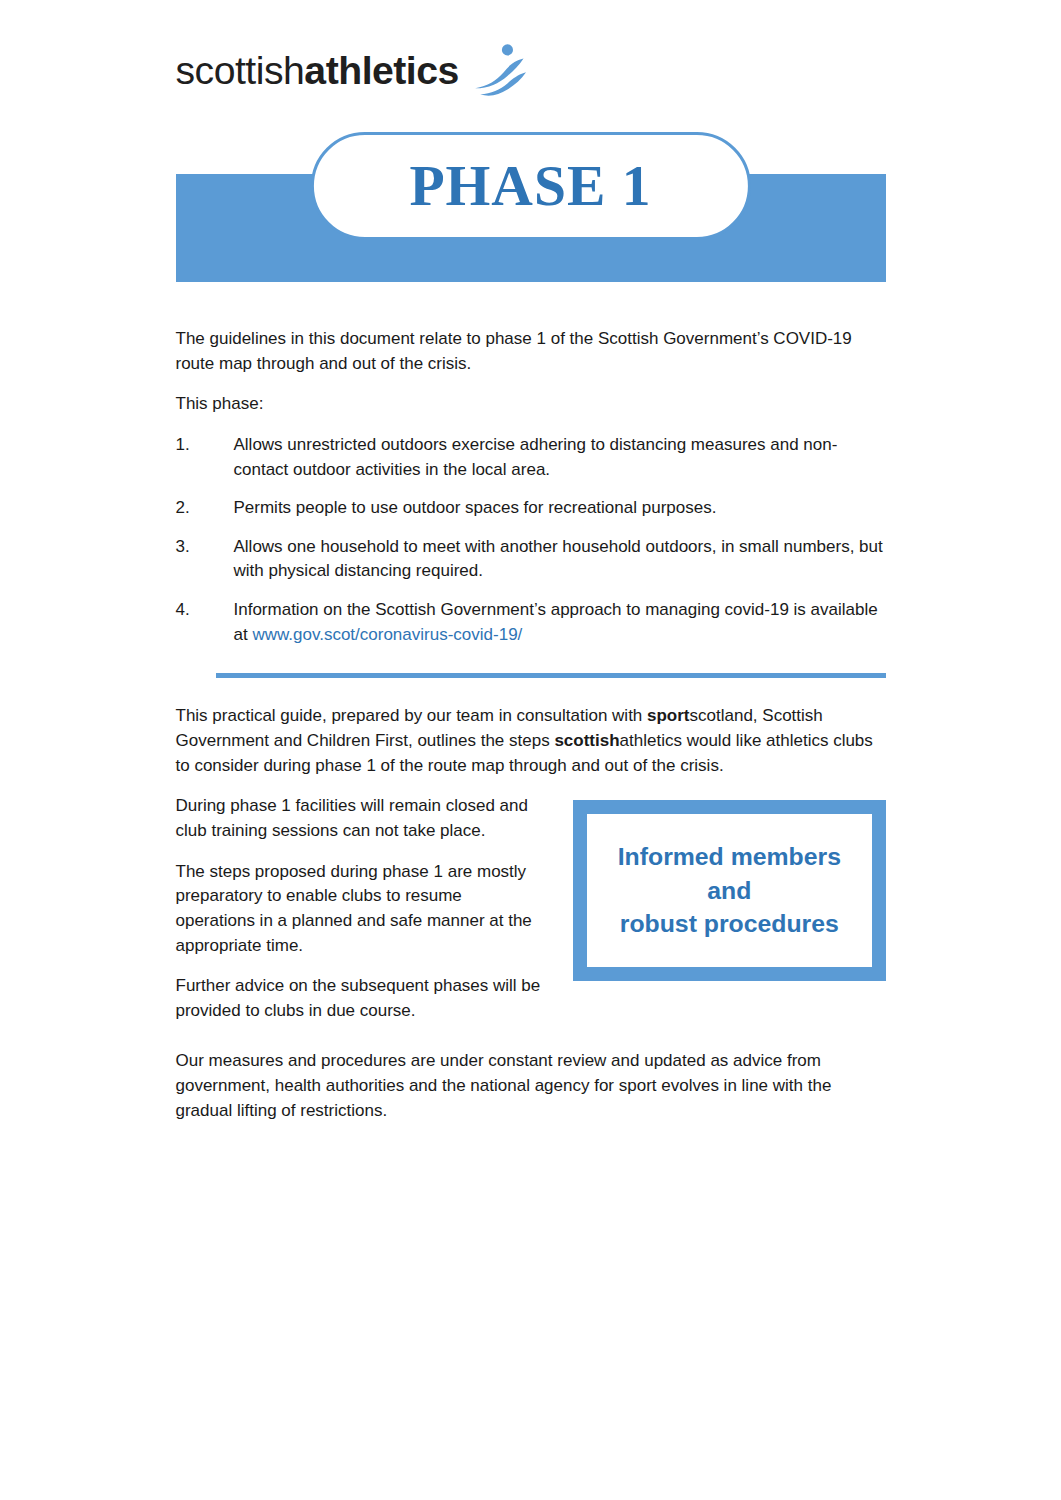scottishathletics
PHASE 1
The guidelines in this document relate to phase 1 of the Scottish Government’s COVID-19 route map through and out of the crisis.
This phase:
Allows unrestricted outdoors exercise adhering to distancing measures and non-contact outdoor activities in the local area.
Permits people to use outdoor spaces for recreational purposes.
Allows one household to meet with another household outdoors, in small numbers, but with physical distancing required.
Information on the Scottish Government’s approach to managing covid-19 is available at www.gov.scot/coronavirus-covid-19/
This practical guide, prepared by our team in consultation with sportscotland, Scottish Government and Children First, outlines the steps scottishathletics would like athletics clubs to consider during phase 1 of the route map through and out of the crisis.
During phase 1 facilities will remain closed and club training sessions can not take place.
The steps proposed during phase 1 are mostly preparatory to enable clubs to resume operations in a planned and safe manner at the appropriate time.
Further advice on the subsequent phases will be provided to clubs in due course.
Informed members
and
robust procedures
Our measures and procedures are under constant review and updated as advice from government, health authorities and the national agency for sport evolves in line with the gradual lifting of restrictions.